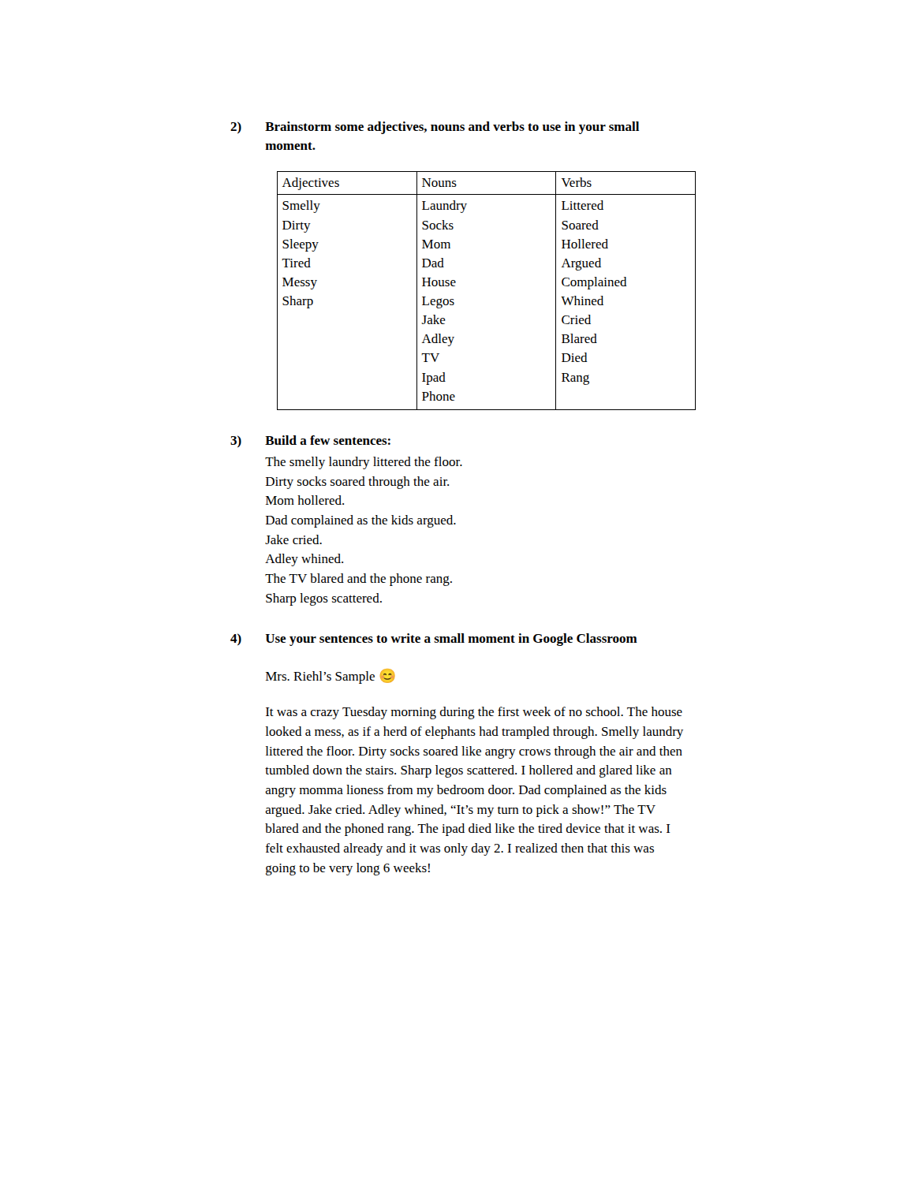2) Brainstorm some adjectives, nouns and verbs to use in your small moment.
| Adjectives | Nouns | Verbs |
| Smelly Dirty Sleepy Tired Messy Sharp | Laundry Socks Mom Dad House Legos Jake Adley TV Ipad Phone | Littered Soared Hollered Argued Complained Whined Cried Blared Died Rang |
3) Build a few sentences:
The smelly laundry littered the floor.
Dirty socks soared through the air.
Mom hollered.
Dad complained as the kids argued.
Jake cried.
Adley whined.
The TV blared and the phone rang.
Sharp legos scattered.
4) Use your sentences to write a small moment in Google Classroom
Mrs. Riehl’s Sample 😊
It was a crazy Tuesday morning during the first week of no school. The house looked a mess, as if a herd of elephants had trampled through. Smelly laundry littered the floor. Dirty socks soared like angry crows through the air and then tumbled down the stairs. Sharp legos scattered. I hollered and glared like an angry momma lioness from my bedroom door. Dad complained as the kids argued. Jake cried. Adley whined, “It’s my turn to pick a show!” The TV blared and the phoned rang. The ipad died like the tired device that it was. I felt exhausted already and it was only day 2. I realized then that this was going to be very long 6 weeks!